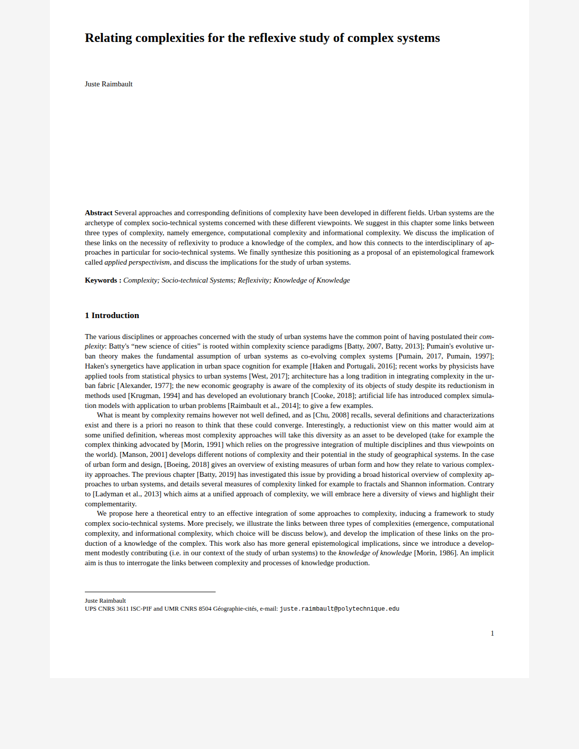Relating complexities for the reflexive study of complex systems
Juste Raimbault
Abstract Several approaches and corresponding definitions of complexity have been developed in different fields. Urban systems are the archetype of complex socio-technical systems concerned with these different viewpoints. We suggest in this chapter some links between three types of complexity, namely emergence, computational complexity and informational complexity. We discuss the implication of these links on the necessity of reflexivity to produce a knowledge of the complex, and how this connects to the interdisciplinary of approaches in particular for socio-technical systems. We finally synthesize this positioning as a proposal of an epistemological framework called applied perspectivism, and discuss the implications for the study of urban systems.
Keywords : Complexity; Socio-technical Systems; Reflexivity; Knowledge of Knowledge
1 Introduction
The various disciplines or approaches concerned with the study of urban systems have the common point of having postulated their complexity: Batty's “new science of cities” is rooted within complexity science paradigms [Batty, 2007, Batty, 2013]; Pumain's evolutive urban theory makes the fundamental assumption of urban systems as co-evolving complex systems [Pumain, 2017, Pumain, 1997]; Haken's synergetics have application in urban space cognition for example [Haken and Portugali, 2016]; recent works by physicists have applied tools from statistical physics to urban systems [West, 2017]; architecture has a long tradition in integrating complexity in the urban fabric [Alexander, 1977]; the new economic geography is aware of the complexity of its objects of study despite its reductionism in methods used [Krugman, 1994] and has developed an evolutionary branch [Cooke, 2018]; artificial life has introduced complex simulation models with application to urban problems [Raimbault et al., 2014]; to give a few examples.
What is meant by complexity remains however not well defined, and as [Chu, 2008] recalls, several definitions and characterizations exist and there is a priori no reason to think that these could converge. Interestingly, a reductionist view on this matter would aim at some unified definition, whereas most complexity approaches will take this diversity as an asset to be developed (take for example the complex thinking advocated by [Morin, 1991] which relies on the progressive integration of multiple disciplines and thus viewpoints on the world). [Manson, 2001] develops different notions of complexity and their potential in the study of geographical systems. In the case of urban form and design, [Boeing, 2018] gives an overview of existing measures of urban form and how they relate to various complexity approaches. The previous chapter [Batty, 2019] has investigated this issue by providing a broad historical overview of complexity approaches to urban systems, and details several measures of complexity linked for example to fractals and Shannon information. Contrary to [Ladyman et al., 2013] which aims at a unified approach of complexity, we will embrace here a diversity of views and highlight their complementarity.
We propose here a theoretical entry to an effective integration of some approaches to complexity, inducing a framework to study complex socio-technical systems. More precisely, we illustrate the links between three types of complexities (emergence, computational complexity, and informational complexity, which choice will be discuss below), and develop the implication of these links on the production of a knowledge of the complex. This work also has more general epistemological implications, since we introduce a development modestly contributing (i.e. in our context of the study of urban systems) to the knowledge of knowledge [Morin, 1986]. An implicit aim is thus to interrogate the links between complexity and processes of knowledge production.
Juste Raimbault
UPS CNRS 3611 ISC-PIF and UMR CNRS 8504 Géographie-cités, e-mail: juste.raimbault@polytechnique.edu
1